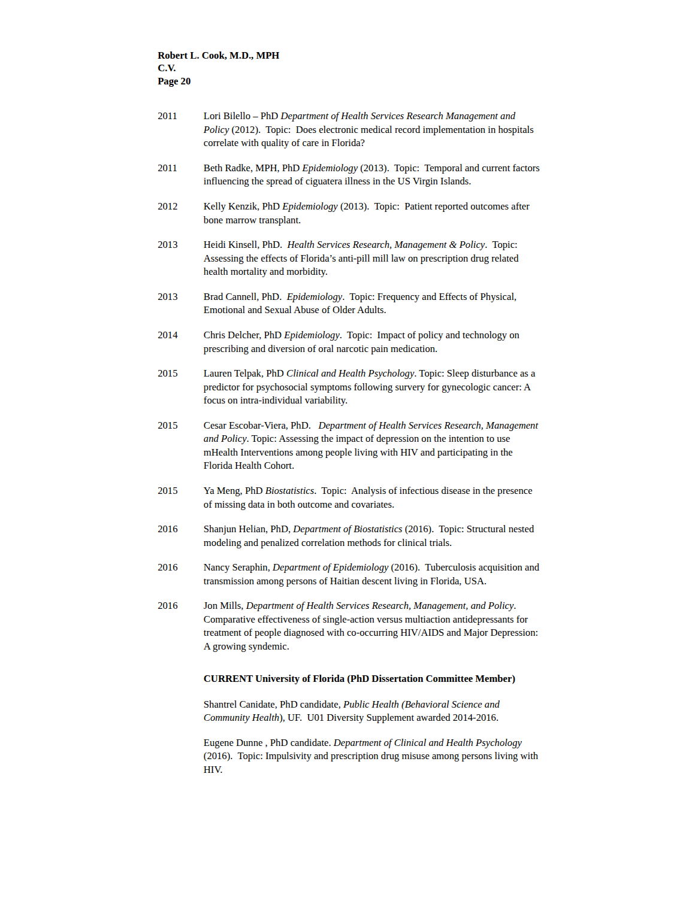Robert L. Cook, M.D., MPH
C.V.
Page 20
2011
Lori Bilello – PhD Department of Health Services Research Management and Policy (2012). Topic: Does electronic medical record implementation in hospitals correlate with quality of care in Florida?
2011
Beth Radke, MPH, PhD Epidemiology (2013). Topic: Temporal and current factors influencing the spread of ciguatera illness in the US Virgin Islands.
2012
Kelly Kenzik, PhD Epidemiology (2013). Topic: Patient reported outcomes after bone marrow transplant.
2013
Heidi Kinsell, PhD. Health Services Research, Management & Policy. Topic: Assessing the effects of Florida’s anti-pill mill law on prescription drug related health mortality and morbidity.
2013
Brad Cannell, PhD. Epidemiology. Topic: Frequency and Effects of Physical, Emotional and Sexual Abuse of Older Adults.
2014
Chris Delcher, PhD Epidemiology. Topic: Impact of policy and technology on prescribing and diversion of oral narcotic pain medication.
2015
Lauren Telpak, PhD Clinical and Health Psychology. Topic: Sleep disturbance as a predictor for psychosocial symptoms following survery for gynecologic cancer: A focus on intra-individual variability.
2015
Cesar Escobar-Viera, PhD. Department of Health Services Research, Management and Policy. Topic: Assessing the impact of depression on the intention to use mHealth Interventions among people living with HIV and participating in the Florida Health Cohort.
2015
Ya Meng, PhD Biostatistics. Topic: Analysis of infectious disease in the presence of missing data in both outcome and covariates.
2016
Shanjun Helian, PhD, Department of Biostatistics (2016). Topic: Structural nested modeling and penalized correlation methods for clinical trials.
2016
Nancy Seraphin, Department of Epidemiology (2016). Tuberculosis acquisition and transmission among persons of Haitian descent living in Florida, USA.
2016
Jon Mills, Department of Health Services Research, Management, and Policy. Comparative effectiveness of single-action versus multiaction antidepressants for treatment of people diagnosed with co-occurring HIV/AIDS and Major Depression: A growing syndemic.
CURRENT University of Florida (PhD Dissertation Committee Member)
Shantrel Canidate, PhD candidate, Public Health (Behavioral Science and Community Health), UF. U01 Diversity Supplement awarded 2014-2016.
Eugene Dunne , PhD candidate. Department of Clinical and Health Psychology (2016). Topic: Impulsivity and prescription drug misuse among persons living with HIV.